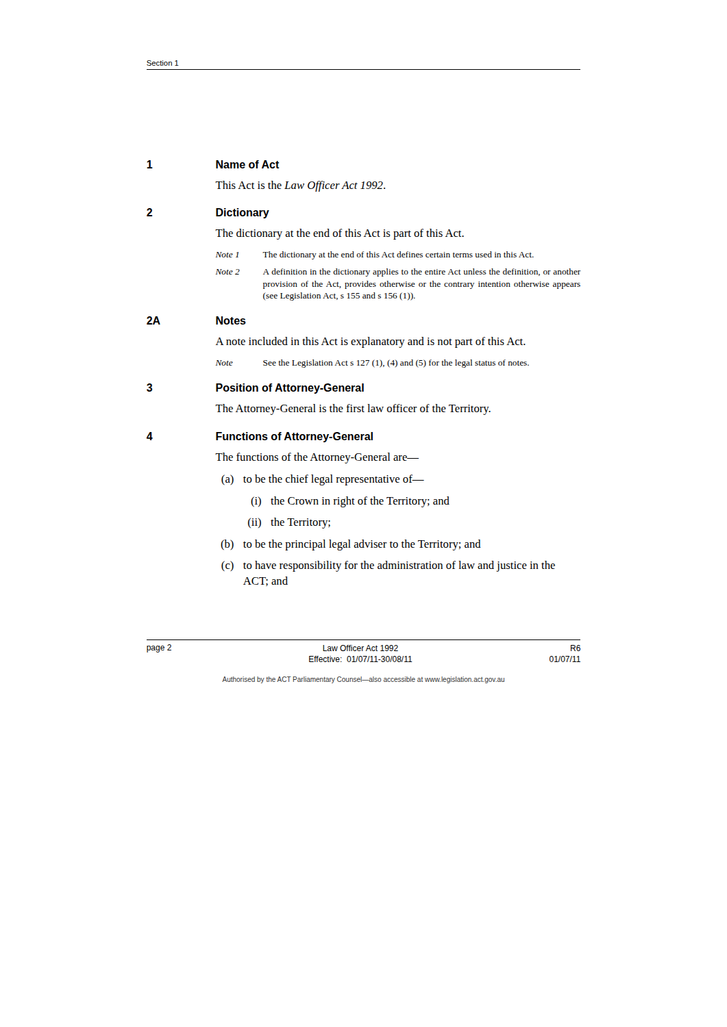Section 1
1
Name of Act
This Act is the Law Officer Act 1992.
2
Dictionary
The dictionary at the end of this Act is part of this Act.
Note 1
The dictionary at the end of this Act defines certain terms used in this Act.
Note 2
A definition in the dictionary applies to the entire Act unless the definition, or another provision of the Act, provides otherwise or the contrary intention otherwise appears (see Legislation Act, s 155 and s 156 (1)).
2A
Notes
A note included in this Act is explanatory and is not part of this Act.
Note
See the Legislation Act s 127 (1), (4) and (5) for the legal status of notes.
3
Position of Attorney-General
The Attorney-General is the first law officer of the Territory.
4
Functions of Attorney-General
The functions of the Attorney-General are—
(a)
to be the chief legal representative of—
(i)
the Crown in right of the Territory; and
(ii)
the Territory;
(b)
to be the principal legal adviser to the Territory; and
(c)
to have responsibility for the administration of law and justice in the ACT; and
page 2
Law Officer Act 1992
Effective: 01/07/11-30/08/11
R6
01/07/11
Authorised by the ACT Parliamentary Counsel—also accessible at www.legislation.act.gov.au